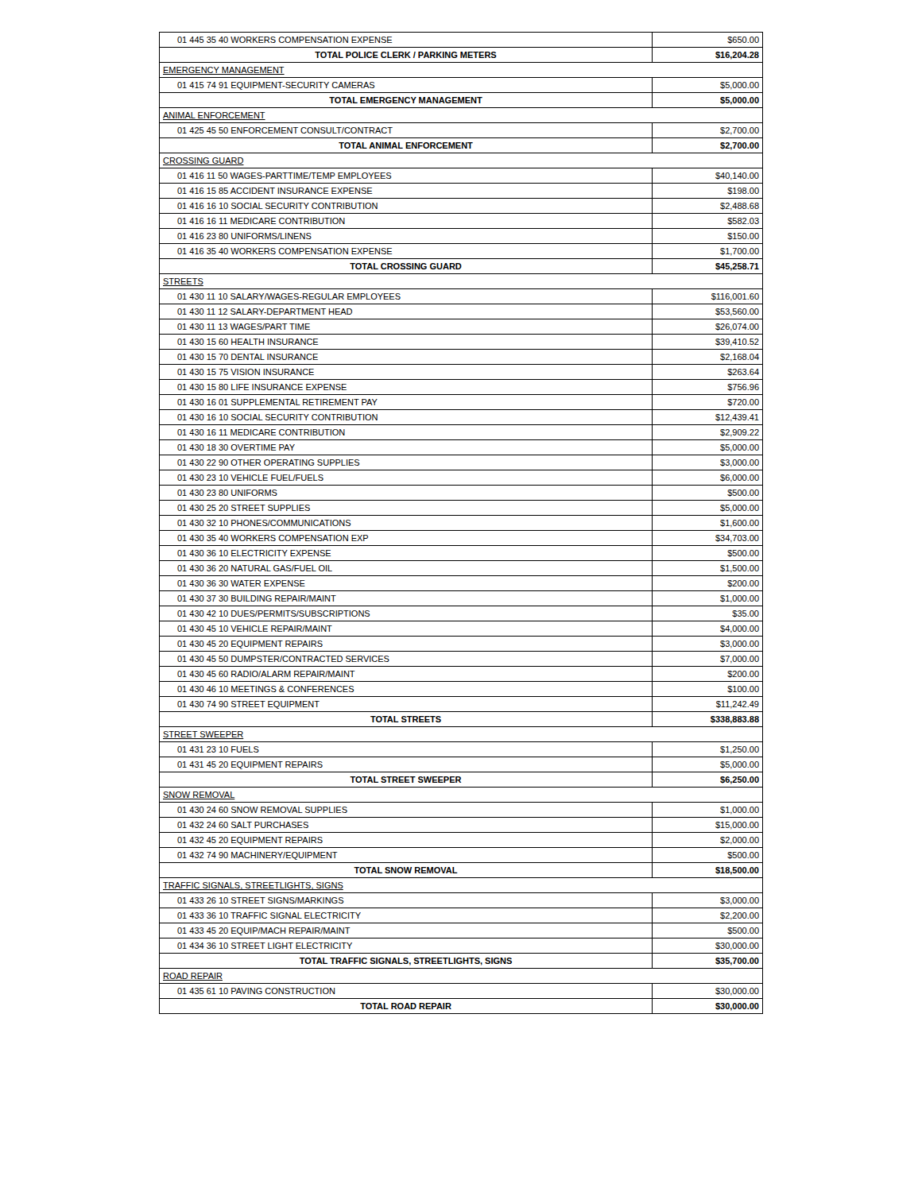| 01 445 35 40 WORKERS COMPENSATION EXPENSE | $650.00 |
| TOTAL POLICE CLERK / PARKING METERS | $16,204.28 |
| EMERGENCY MANAGEMENT | |
| 01 415 74 91 EQUIPMENT-SECURITY CAMERAS | $5,000.00 |
| TOTAL EMERGENCY MANAGEMENT | $5,000.00 |
| ANIMAL ENFORCEMENT | |
| 01 425 45 50 ENFORCEMENT CONSULT/CONTRACT | $2,700.00 |
| TOTAL ANIMAL ENFORCEMENT | $2,700.00 |
| CROSSING GUARD | |
| 01 416 11 50 WAGES-PARTTIME/TEMP EMPLOYEES | $40,140.00 |
| 01 416 15 85 ACCIDENT INSURANCE EXPENSE | $198.00 |
| 01 416 16 10 SOCIAL SECURITY CONTRIBUTION | $2,488.68 |
| 01 416 16 11 MEDICARE CONTRIBUTION | $582.03 |
| 01 416 23 80 UNIFORMS/LINENS | $150.00 |
| 01 416 35 40 WORKERS COMPENSATION EXPENSE | $1,700.00 |
| TOTAL CROSSING GUARD | $45,258.71 |
| STREETS | |
| 01 430 11 10 SALARY/WAGES-REGULAR EMPLOYEES | $116,001.60 |
| 01 430 11 12 SALARY-DEPARTMENT HEAD | $53,560.00 |
| 01 430 11 13 WAGES/PART TIME | $26,074.00 |
| 01 430 15 60 HEALTH INSURANCE | $39,410.52 |
| 01 430 15 70 DENTAL INSURANCE | $2,168.04 |
| 01 430 15 75 VISION INSURANCE | $263.64 |
| 01 430 15 80 LIFE INSURANCE EXPENSE | $756.96 |
| 01 430 16 01 SUPPLEMENTAL RETIREMENT PAY | $720.00 |
| 01 430 16 10 SOCIAL SECURITY CONTRIBUTION | $12,439.41 |
| 01 430 16 11 MEDICARE CONTRIBUTION | $2,909.22 |
| 01 430 18 30 OVERTIME PAY | $5,000.00 |
| 01 430 22 90 OTHER OPERATING SUPPLIES | $3,000.00 |
| 01 430 23 10 VEHICLE FUEL/FUELS | $6,000.00 |
| 01 430 23 80 UNIFORMS | $500.00 |
| 01 430 25 20 STREET SUPPLIES | $5,000.00 |
| 01 430 32 10 PHONES/COMMUNICATIONS | $1,600.00 |
| 01 430 35 40 WORKERS COMPENSATION EXP | $34,703.00 |
| 01 430 36 10 ELECTRICITY EXPENSE | $500.00 |
| 01 430 36 20 NATURAL GAS/FUEL OIL | $1,500.00 |
| 01 430 36 30 WATER EXPENSE | $200.00 |
| 01 430 37 30 BUILDING REPAIR/MAINT | $1,000.00 |
| 01 430 42 10 DUES/PERMITS/SUBSCRIPTIONS | $35.00 |
| 01 430 45 10 VEHICLE REPAIR/MAINT | $4,000.00 |
| 01 430 45 20 EQUIPMENT REPAIRS | $3,000.00 |
| 01 430 45 50 DUMPSTER/CONTRACTED SERVICES | $7,000.00 |
| 01 430 45 60 RADIO/ALARM REPAIR/MAINT | $200.00 |
| 01 430 46 10 MEETINGS & CONFERENCES | $100.00 |
| 01 430 74 90 STREET EQUIPMENT | $11,242.49 |
| TOTAL STREETS | $338,883.88 |
| STREET SWEEPER | |
| 01 431 23 10 FUELS | $1,250.00 |
| 01 431 45 20 EQUIPMENT REPAIRS | $5,000.00 |
| TOTAL STREET SWEEPER | $6,250.00 |
| SNOW REMOVAL | |
| 01 430 24 60 SNOW REMOVAL SUPPLIES | $1,000.00 |
| 01 432 24 60 SALT PURCHASES | $15,000.00 |
| 01 432 45 20 EQUIPMENT REPAIRS | $2,000.00 |
| 01 432 74 90 MACHINERY/EQUIPMENT | $500.00 |
| TOTAL SNOW REMOVAL | $18,500.00 |
| TRAFFIC SIGNALS, STREETLIGHTS, SIGNS | |
| 01 433 26 10 STREET SIGNS/MARKINGS | $3,000.00 |
| 01 433 36 10 TRAFFIC SIGNAL ELECTRICITY | $2,200.00 |
| 01 433 45 20 EQUIP/MACH REPAIR/MAINT | $500.00 |
| 01 434 36 10 STREET LIGHT ELECTRICITY | $30,000.00 |
| TOTAL TRAFFIC SIGNALS, STREETLIGHTS, SIGNS | $35,700.00 |
| ROAD REPAIR | |
| 01 435 61 10 PAVING CONSTRUCTION | $30,000.00 |
| TOTAL ROAD REPAIR | $30,000.00 |